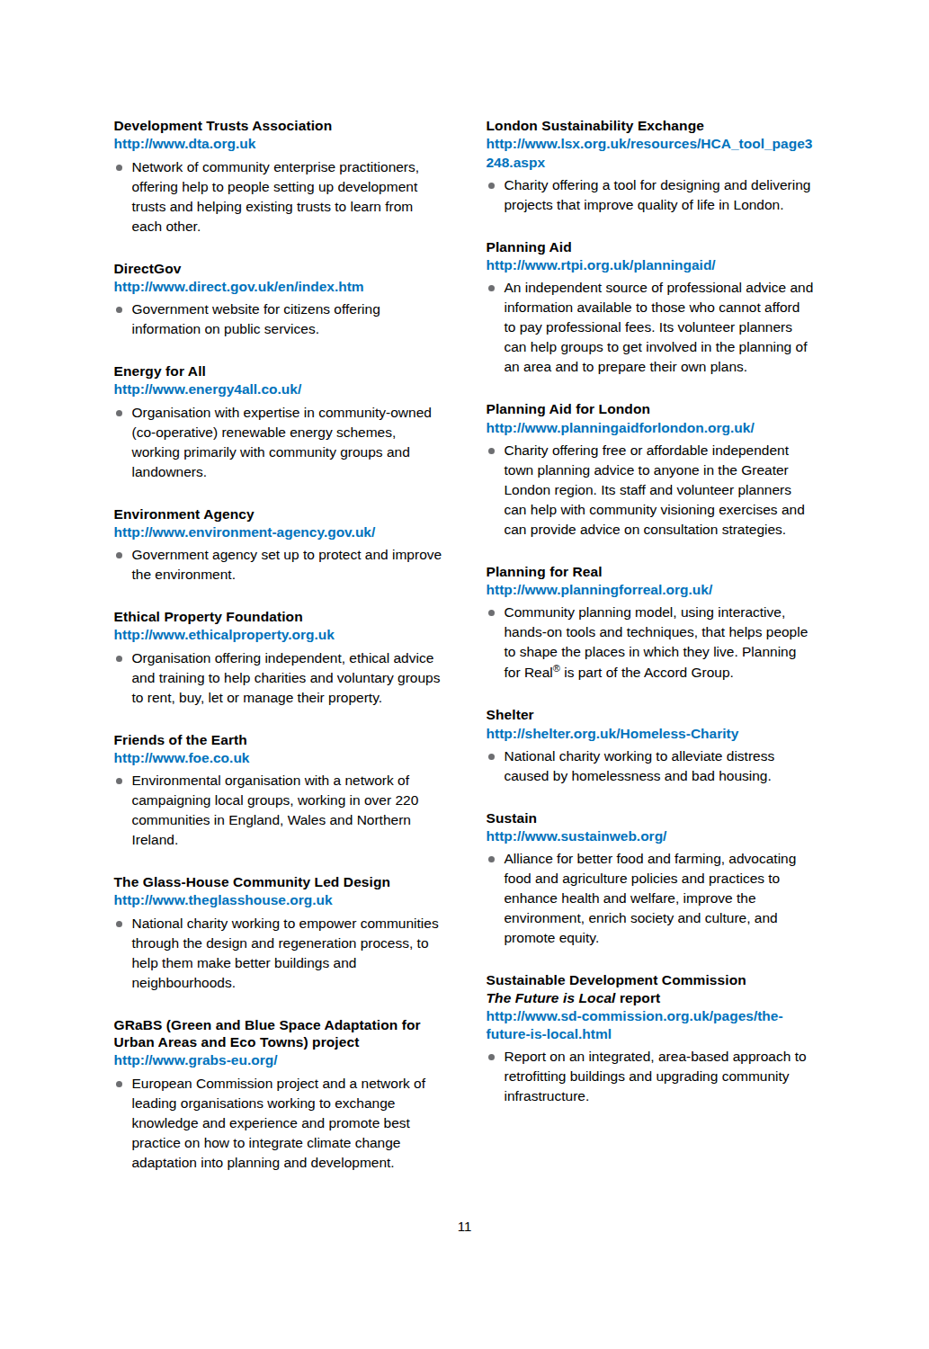Development Trusts Association
http://www.dta.org.uk
Network of community enterprise practitioners, offering help to people setting up development trusts and helping existing trusts to learn from each other.
DirectGov
http://www.direct.gov.uk/en/index.htm
Government website for citizens offering information on public services.
Energy for All
http://www.energy4all.co.uk/
Organisation with expertise in community-owned (co-operative) renewable energy schemes, working primarily with community groups and landowners.
Environment Agency
http://www.environment-agency.gov.uk/
Government agency set up to protect and improve the environment.
Ethical Property Foundation
http://www.ethicalproperty.org.uk
Organisation offering independent, ethical advice and training to help charities and voluntary groups to rent, buy, let or manage their property.
Friends of the Earth
http://www.foe.co.uk
Environmental organisation with a network of campaigning local groups, working in over 220 communities in England, Wales and Northern Ireland.
The Glass-House Community Led Design
http://www.theglasshouse.org.uk
National charity working to empower communities through the design and regeneration process, to help them make better buildings and neighbourhoods.
GRaBS (Green and Blue Space Adaptation for Urban Areas and Eco Towns) project
http://www.grabs-eu.org/
European Commission project and a network of leading organisations working to exchange knowledge and experience and promote best practice on how to integrate climate change adaptation into planning and development.
London Sustainability Exchange
http://www.lsx.org.uk/resources/HCA_tool_page3248.aspx
Charity offering a tool for designing and delivering projects that improve quality of life in London.
Planning Aid
http://www.rtpi.org.uk/planningaid/
An independent source of professional advice and information available to those who cannot afford to pay professional fees. Its volunteer planners can help groups to get involved in the planning of an area and to prepare their own plans.
Planning Aid for London
http://www.planningaidforlondon.org.uk/
Charity offering free or affordable independent town planning advice to anyone in the Greater London region. Its staff and volunteer planners can help with community visioning exercises and can provide advice on consultation strategies.
Planning for Real
http://www.planningforreal.org.uk/
Community planning model, using interactive, hands-on tools and techniques, that helps people to shape the places in which they live. Planning for Real® is part of the Accord Group.
Shelter
http://shelter.org.uk/Homeless-Charity
National charity working to alleviate distress caused by homelessness and bad housing.
Sustain
http://www.sustainweb.org/
Alliance for better food and farming, advocating food and agriculture policies and practices to enhance health and welfare, improve the environment, enrich society and culture, and promote equity.
Sustainable Development Commission
The Future is Local report
http://www.sd-commission.org.uk/pages/the-future-is-local.html
Report on an integrated, area-based approach to retrofitting buildings and upgrading community infrastructure.
11